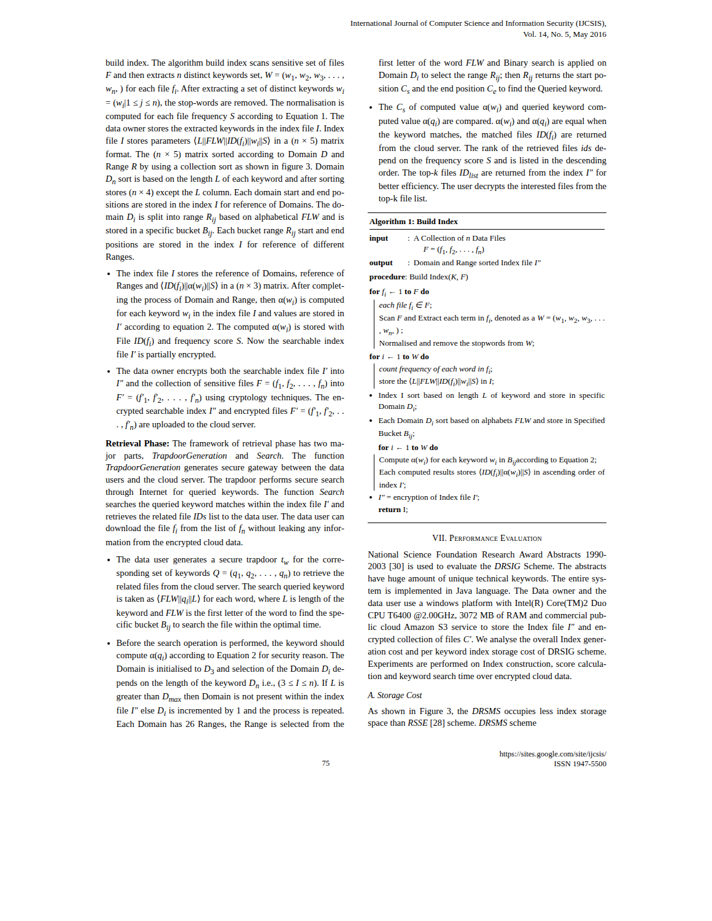International Journal of Computer Science and Information Security (IJCSIS),
Vol. 14, No. 5, May 2016
build index. The algorithm build index scans sensitive set of files F and then extracts n distinct keywords set, W = (w1, w2, w3, . . . , wn, ) for each file fi. After extracting a set of distinct keywords wi = (wi|1 ≤ j ≤ n), the stop-words are removed. The normalisation is computed for each file frequency S according to Equation 1. The data owner stores the extracted keywords in the index file I. Index file I stores parameters ⟨L||FLW||ID(fi)||wi||S⟩ in a (n × 5) matrix format. The (n × 5) matrix sorted according to Domain D and Range R by using a collection sort as shown in figure 3. Domain Dn sort is based on the length L of each keyword and after sorting stores (n × 4) except the L column. Each domain start and end positions are stored in the index I for reference of Domains. The domain Di is split into range Rij based on alphabetical FLW and is stored in a specific bucket Bij. Each bucket range Rij start and end positions are stored in the index I for reference of different Ranges.
The index file I stores the reference of Domains, reference of Ranges and ⟨ID(fi)||α(wi)||S⟩ in a (n × 3) matrix. After completing the process of Domain and Range, then α(wi) is computed for each keyword wi in the index file I and values are stored in I′ according to equation 2. The computed α(wi) is stored with File ID(fi) and frequency score S. Now the searchable index file I′ is partially encrypted.
The data owner encrypts both the searchable index file I′ into I″ and the collection of sensitive files F = (f1, f2, . . . , fn) into F′ = (f′1, f′2, . . . , f′n) using cryptology techniques. The encrypted searchable index I″ and encrypted files F′ = (f′1, f′2, . . . , f′n) are uploaded to the cloud server.
Retrieval Phase: The framework of retrieval phase has two major parts, TrapdoorGeneration and Search. The function TrapdoorGeneration generates secure gateway between the data users and the cloud server. The trapdoor performs secure search through Internet for queried keywords. The function Search searches the queried keyword matches within the index file I′ and retrieves the related file IDs list to the data user. The data user can download the file fi from the list of fn without leaking any information from the encrypted cloud data.
The data user generates a secure trapdoor tw for the corresponding set of keywords Q = (q1, q2, . . . , qn) to retrieve the related files from the cloud server. The search queried keyword is taken as ⟨FLW||qi||L⟩ for each word, where L is length of the keyword and FLW is the first letter of the word to find the specific bucket Bij to search the file within the optimal time.
Before the search operation is performed, the keyword should compute α(qi) according to Equation 2 for security reason. The Domain is initialised to D3 and selection of the Domain Di depends on the length of the keyword Dn i.e., (3 ≤ I ≤ n). If L is greater than Dmax then Domain is not present within the index file I″ else Di is incremented by 1 and the process is repeated. Each Domain has 26 Ranges, the Range is selected from the first letter of the word FLW and Binary search is applied on Domain Di to select the range Rij; then Rij returns the start position Cs and the end position Ce to find the Queried keyword.
The Cs of computed value α(wi) and queried keyword computed value α(qi) are compared. α(wi) and α(qi) are equal when the keyword matches, the matched files ID(fi) are returned from the cloud server. The rank of the retrieved files ids depend on the frequency score S and is listed in the descending order. The top-k files IDlist are returned from the index I″ for better efficiency. The user decrypts the interested files from the top-k file list.
Algorithm 1: Build Index
| input | : | A Collection of n Data Files F = ( f 1 , f 2 , . . . , f n ) |
| output | : | Domain and Range sorted Index file I″ |
procedure: Build Index(K, F)
for fi ← 1 to F do
each file fi ∈ F;
Scan F and Extract each term in fi, denoted as a W = (w1, w2, w3, . . . , wn, ) ;
Normalised and remove the stopwords from W;
for i ← 1 to W do
count frequency of each word in fi;
store the ⟨L||FLW||ID(fi)||wi||S⟩ in I;
Index I sort based on length L of keyword and store in specific Domain Di;
Each Domain Di sort based on alphabets FLW and store in Specified Bucket Bij;
for i ← 1 to W do
Compute α(wi) for each keyword wi in Bijaccording to Equation 2;
Each computed results stores ⟨ID(fi)||α(wi)||S⟩ in ascending order of index I′;
I″ = encryption of Index file I′;
return I;
VII. Performance Evaluation
National Science Foundation Research Award Abstracts 1990-2003 [30] is used to evaluate the DRSIG Scheme. The abstracts have huge amount of unique technical keywords. The entire system is implemented in Java language. The Data owner and the data user use a windows platform with Intel(R) Core(TM)2 Duo CPU T6400 @2.00GHz, 3072 MB of RAM and commercial public cloud Amazon S3 service to store the Index file I″ and encrypted collection of files C′. We analyse the overall Index generation cost and per keyword index storage cost of DRSIG scheme. Experiments are performed on Index construction, score calculation and keyword search time over encrypted cloud data.
A. Storage Cost
As shown in Figure 3, the DRSMS occupies less index storage space than RSSE [28] scheme. DRSMS scheme
75
https://sites.google.com/site/ijcsis/
ISSN 1947-5500